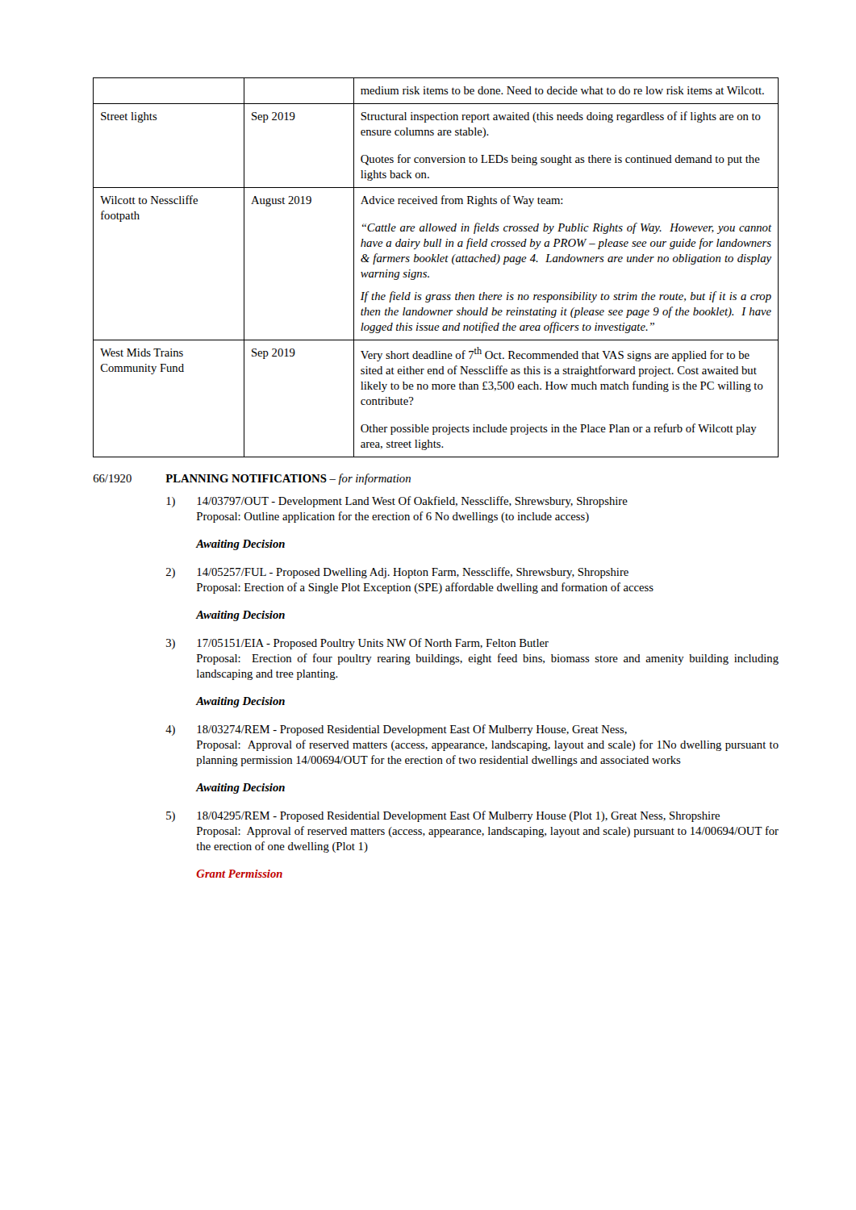| | | medium risk items to be done. Need to decide what to do re low risk items at Wilcott. |
| Street lights | Sep 2019 | Structural inspection report awaited (this needs doing regardless of if lights are on to ensure columns are stable). Quotes for conversion to LEDs being sought as there is continued demand to put the lights back on. |
| Wilcott to Nesscliffe footpath | August 2019 | Advice received from Rights of Way team: “Cattle are allowed in fields crossed by Public Rights of Way. However, you cannot have a dairy bull in a field crossed by a PROW – please see our guide for landowners & farmers booklet (attached) page 4. Landowners are under no obligation to display warning signs. If the field is grass then there is no responsibility to strim the route, but if it is a crop then the landowner should be reinstating it (please see page 9 of the booklet). I have logged this issue and notified the area officers to investigate.” |
| West Mids Trains Community Fund | Sep 2019 | Very short deadline of 7 th Oct. Recommended that VAS signs are applied for to be sited at either end of Nesscliffe as this is a straightforward project. Cost awaited but likely to be no more than £3,500 each. How much match funding is the PC willing to contribute? Other possible projects include projects in the Place Plan or a refurb of Wilcott play area, street lights. |
66/1920
PLANNING NOTIFICATIONS – for information
14/03797/OUT - Development Land West Of Oakfield, Nesscliffe, Shrewsbury, Shropshire
Proposal: Outline application for the erection of 6 No dwellings (to include access)
Awaiting Decision
14/05257/FUL - Proposed Dwelling Adj. Hopton Farm, Nesscliffe, Shrewsbury, Shropshire
Proposal: Erection of a Single Plot Exception (SPE) affordable dwelling and formation of access
Awaiting Decision
17/05151/EIA - Proposed Poultry Units NW Of North Farm, Felton Butler
Proposal: Erection of four poultry rearing buildings, eight feed bins, biomass store and amenity building including landscaping and tree planting.
Awaiting Decision
18/03274/REM - Proposed Residential Development East Of Mulberry House, Great Ness,
Proposal: Approval of reserved matters (access, appearance, landscaping, layout and scale) for 1No dwelling pursuant to planning permission 14/00694/OUT for the erection of two residential dwellings and associated works
Awaiting Decision
18/04295/REM - Proposed Residential Development East Of Mulberry House (Plot 1), Great Ness, Shropshire
Proposal: Approval of reserved matters (access, appearance, landscaping, layout and scale) pursuant to 14/00694/OUT for the erection of one dwelling (Plot 1)
Grant Permission